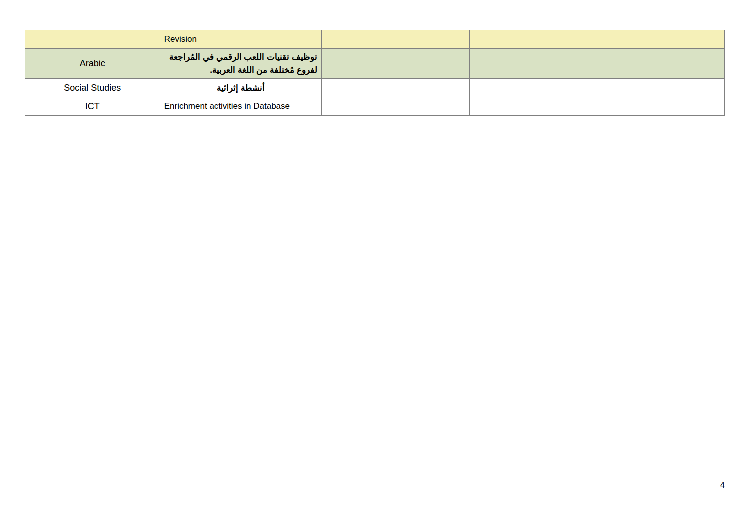| | Revision | | |
| Arabic | توظيف تقنيات اللعب الرقمي في المُراجعة لفروع مُختلفة من اللغة العربية. | | |
| Social Studies | أنشطة إثرائية | | |
| ICT | Enrichment activities in Database | | |
4